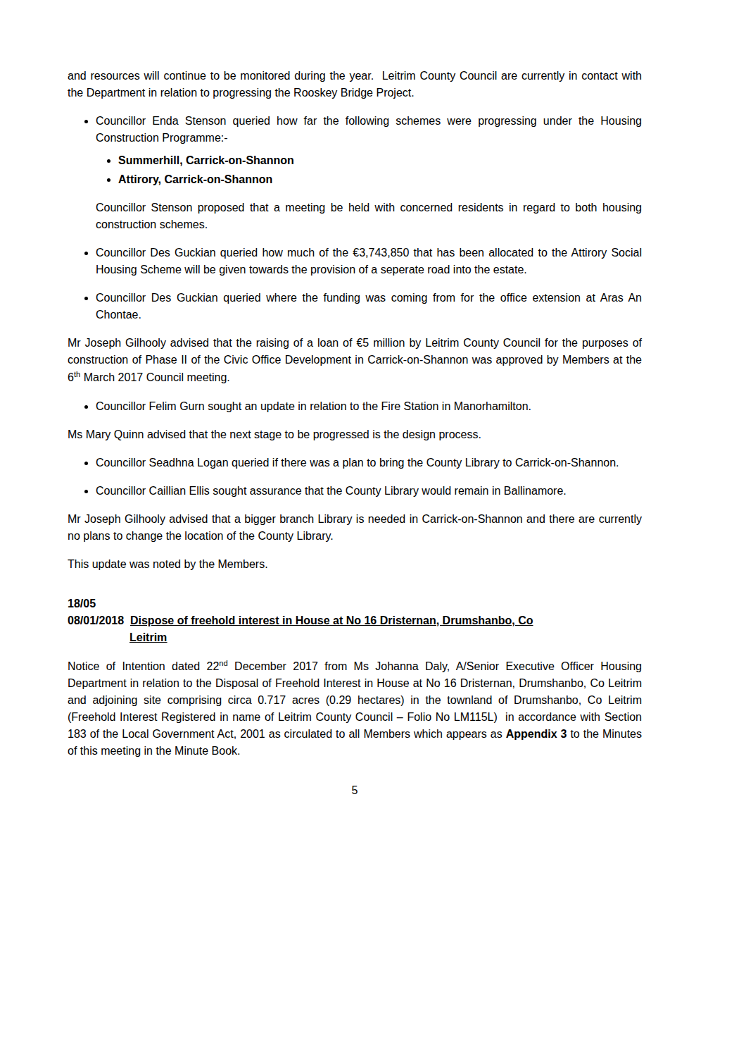and resources will continue to be monitored during the year. Leitrim County Council are currently in contact with the Department in relation to progressing the Rooskey Bridge Project.
Councillor Enda Stenson queried how far the following schemes were progressing under the Housing Construction Programme:-
Summerhill, Carrick-on-Shannon
Attirory, Carrick-on-Shannon
Councillor Stenson proposed that a meeting be held with concerned residents in regard to both housing construction schemes.
Councillor Des Guckian queried how much of the €3,743,850 that has been allocated to the Attirory Social Housing Scheme will be given towards the provision of a seperate road into the estate.
Councillor Des Guckian queried where the funding was coming from for the office extension at Aras An Chontae.
Mr Joseph Gilhooly advised that the raising of a loan of €5 million by Leitrim County Council for the purposes of construction of Phase II of the Civic Office Development in Carrick-on-Shannon was approved by Members at the 6th March 2017 Council meeting.
Councillor Felim Gurn sought an update in relation to the Fire Station in Manorhamilton.
Ms Mary Quinn advised that the next stage to be progressed is the design process.
Councillor Seadhna Logan queried if there was a plan to bring the County Library to Carrick-on-Shannon.
Councillor Caillian Ellis sought assurance that the County Library would remain in Ballinamore.
Mr Joseph Gilhooly advised that a bigger branch Library is needed in Carrick-on-Shannon and there are currently no plans to change the location of the County Library.
This update was noted by the Members.
18/05
08/01/2018 Dispose of freehold interest in House at No 16 Dristernan, Drumshanbo, Co
Leitrim
Notice of Intention dated 22nd December 2017 from Ms Johanna Daly, A/Senior Executive Officer Housing Department in relation to the Disposal of Freehold Interest in House at No 16 Dristernan, Drumshanbo, Co Leitrim and adjoining site comprising circa 0.717 acres (0.29 hectares) in the townland of Drumshanbo, Co Leitrim (Freehold Interest Registered in name of Leitrim County Council – Folio No LM115L) in accordance with Section 183 of the Local Government Act, 2001 as circulated to all Members which appears as Appendix 3 to the Minutes of this meeting in the Minute Book.
5